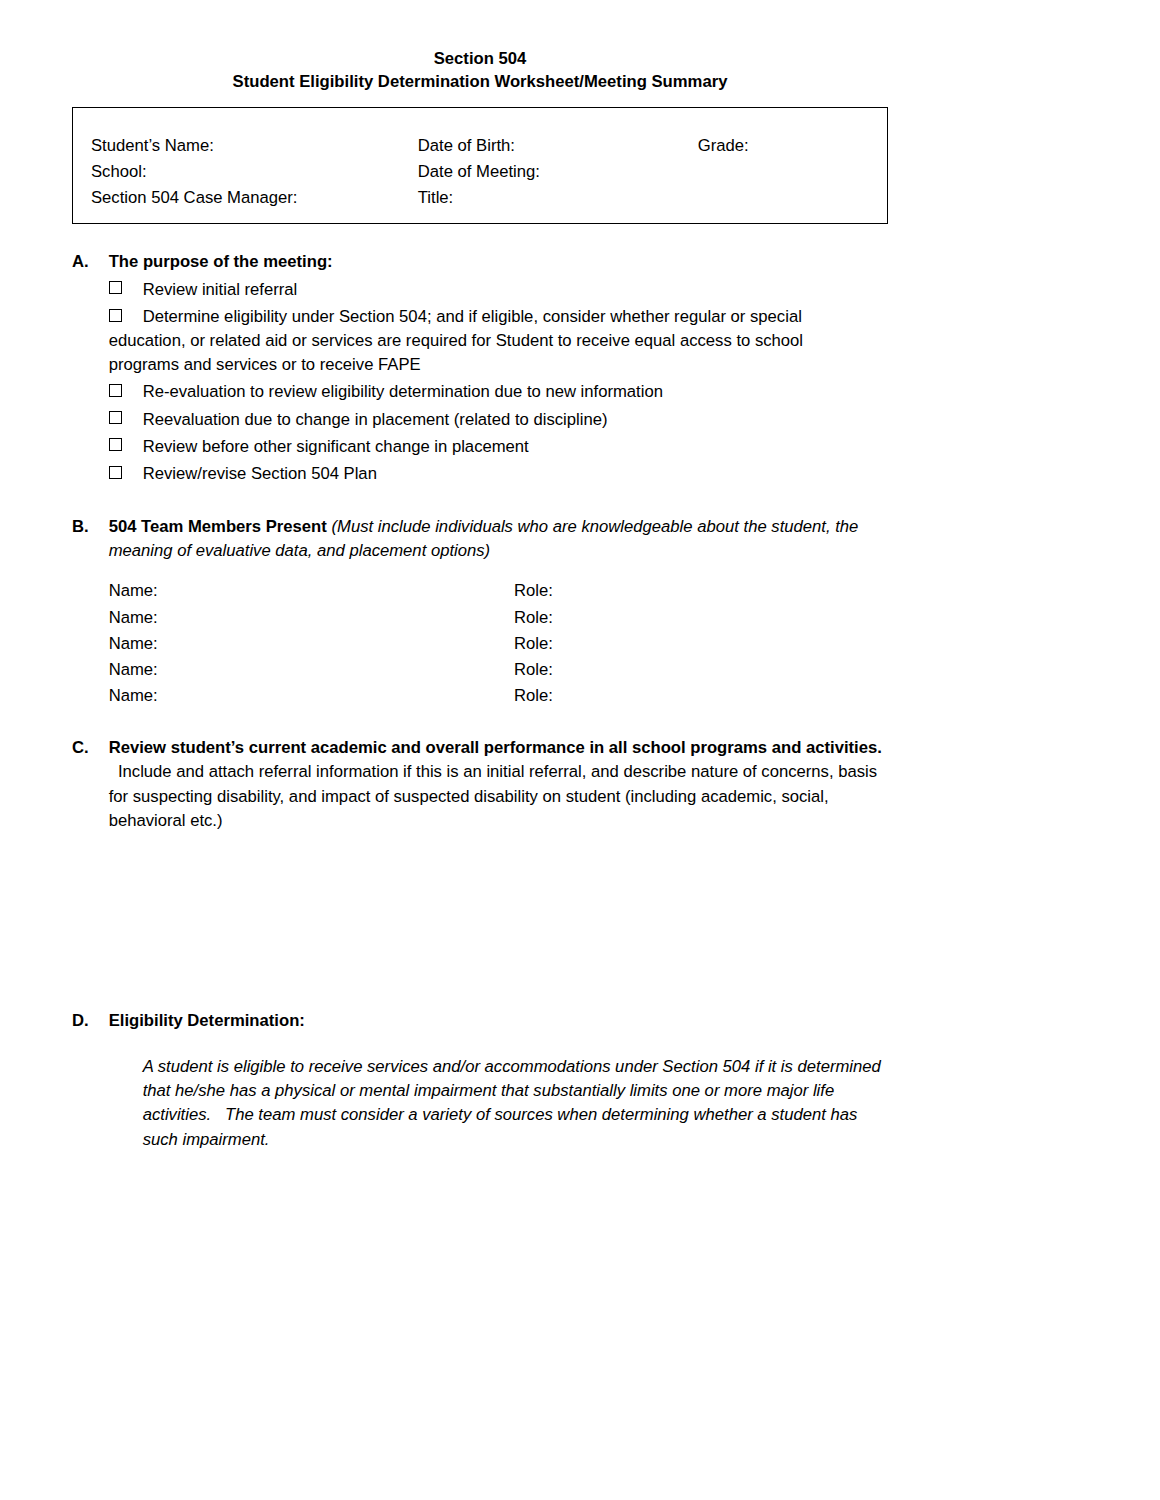Section 504
Student Eligibility Determination Worksheet/Meeting Summary
| Student’s Name: | Date of Birth: | Grade: |
| School: | Date of Meeting: | |
| Section 504 Case Manager: | Title: | |
A.
The purpose of the meeting:
Review initial referral
Determine eligibility under Section 504; and if eligible, consider whether regular or special education, or related aid or services are required for Student to receive equal access to school programs and services or to receive FAPE
Re-evaluation to review eligibility determination due to new information
Reevaluation due to change in placement (related to discipline)
Review before other significant change in placement
Review/revise Section 504 Plan
B.
504 Team Members Present (Must include individuals who are knowledgeable about the student, the meaning of evaluative data, and placement options)
| Name: | Role: |
| Name: | Role: |
| Name: | Role: |
| Name: | Role: |
| Name: | Role: |
C.
Review student’s current academic and overall performance in all school programs and activities. Include and attach referral information if this is an initial referral, and describe nature of concerns, basis for suspecting disability, and impact of suspected disability on student (including academic, social, behavioral etc.)
D.
Eligibility Determination:
A student is eligible to receive services and/or accommodations under Section 504 if it is determined that he/she has a physical or mental impairment that substantially limits one or more major life activities. The team must consider a variety of sources when determining whether a student has such impairment.